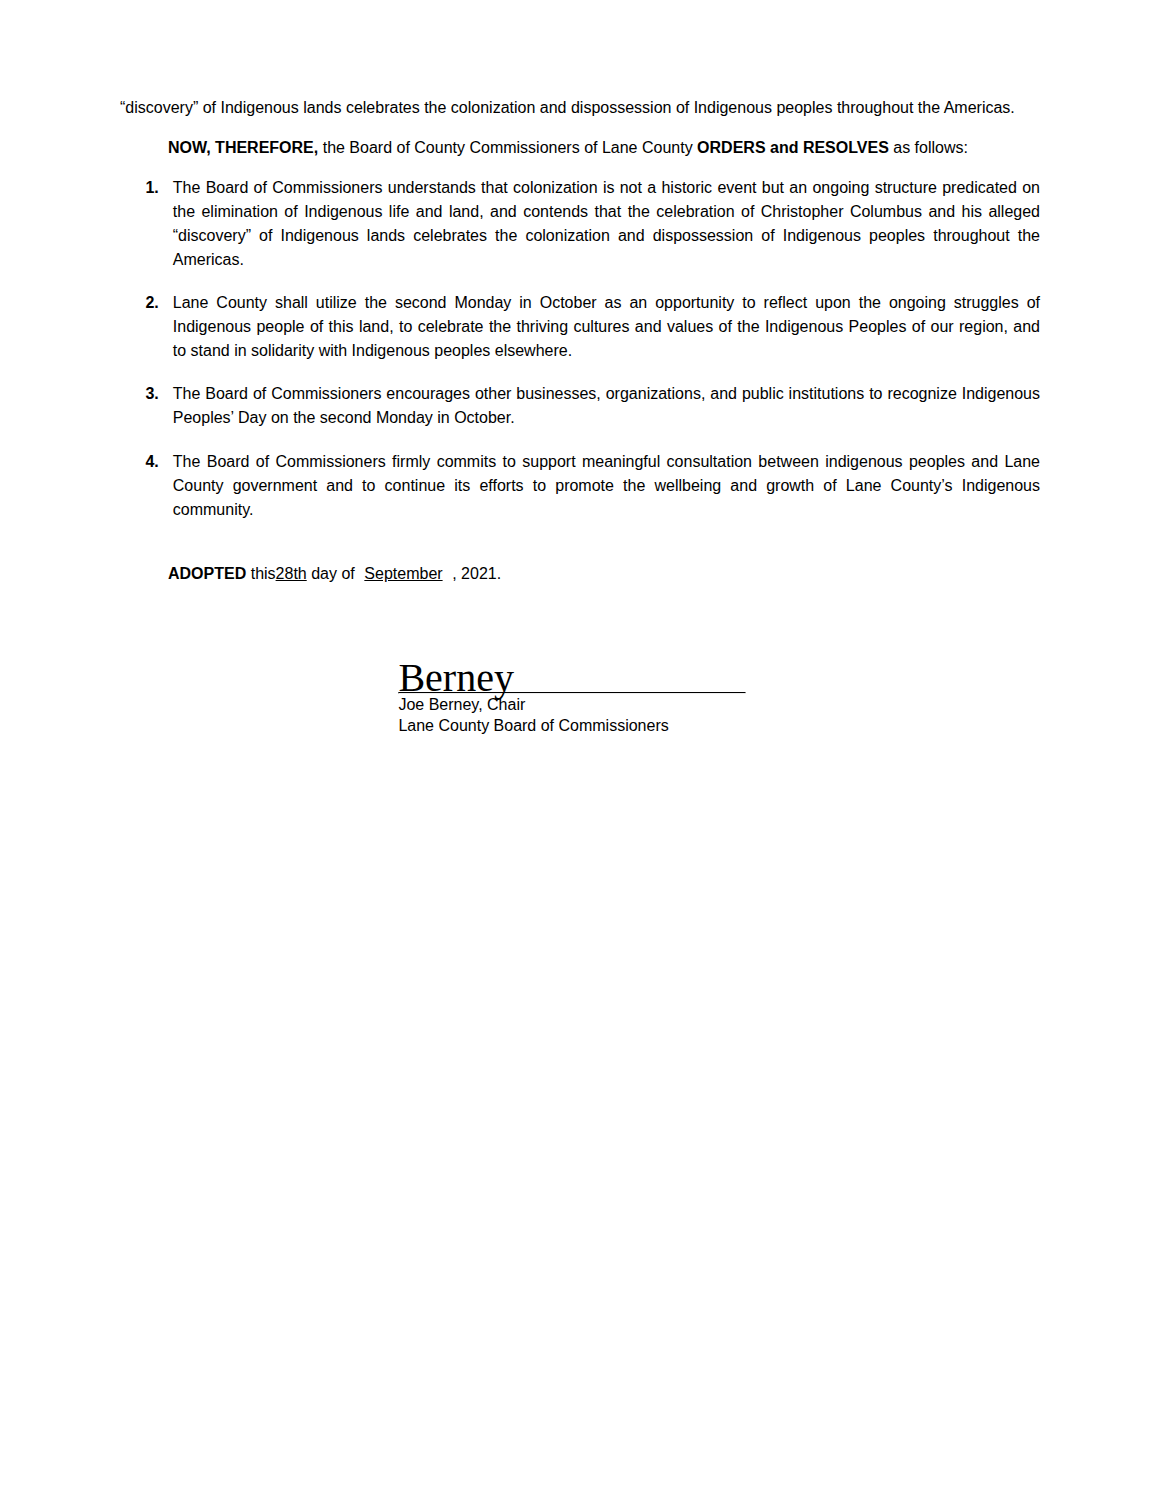“discovery” of Indigenous lands celebrates the colonization and dispossession of Indigenous peoples throughout the Americas.
NOW, THEREFORE, the Board of County Commissioners of Lane County ORDERS and RESOLVES as follows:
The Board of Commissioners understands that colonization is not a historic event but an ongoing structure predicated on the elimination of Indigenous life and land, and contends that the celebration of Christopher Columbus and his alleged “discovery” of Indigenous lands celebrates the colonization and dispossession of Indigenous peoples throughout the Americas.
Lane County shall utilize the second Monday in October as an opportunity to reflect upon the ongoing struggles of Indigenous people of this land, to celebrate the thriving cultures and values of the Indigenous Peoples of our region, and to stand in solidarity with Indigenous peoples elsewhere.
The Board of Commissioners encourages other businesses, organizations, and public institutions to recognize Indigenous Peoples’ Day on the second Monday in October.
The Board of Commissioners firmly commits to support meaningful consultation between indigenous peoples and Lane County government and to continue its efforts to promote the wellbeing and growth of Lane County’s Indigenous community.
ADOPTED this28th day ofSeptember, 2021.
Berney
Joe Berney, Chair
Lane County Board of Commissioners